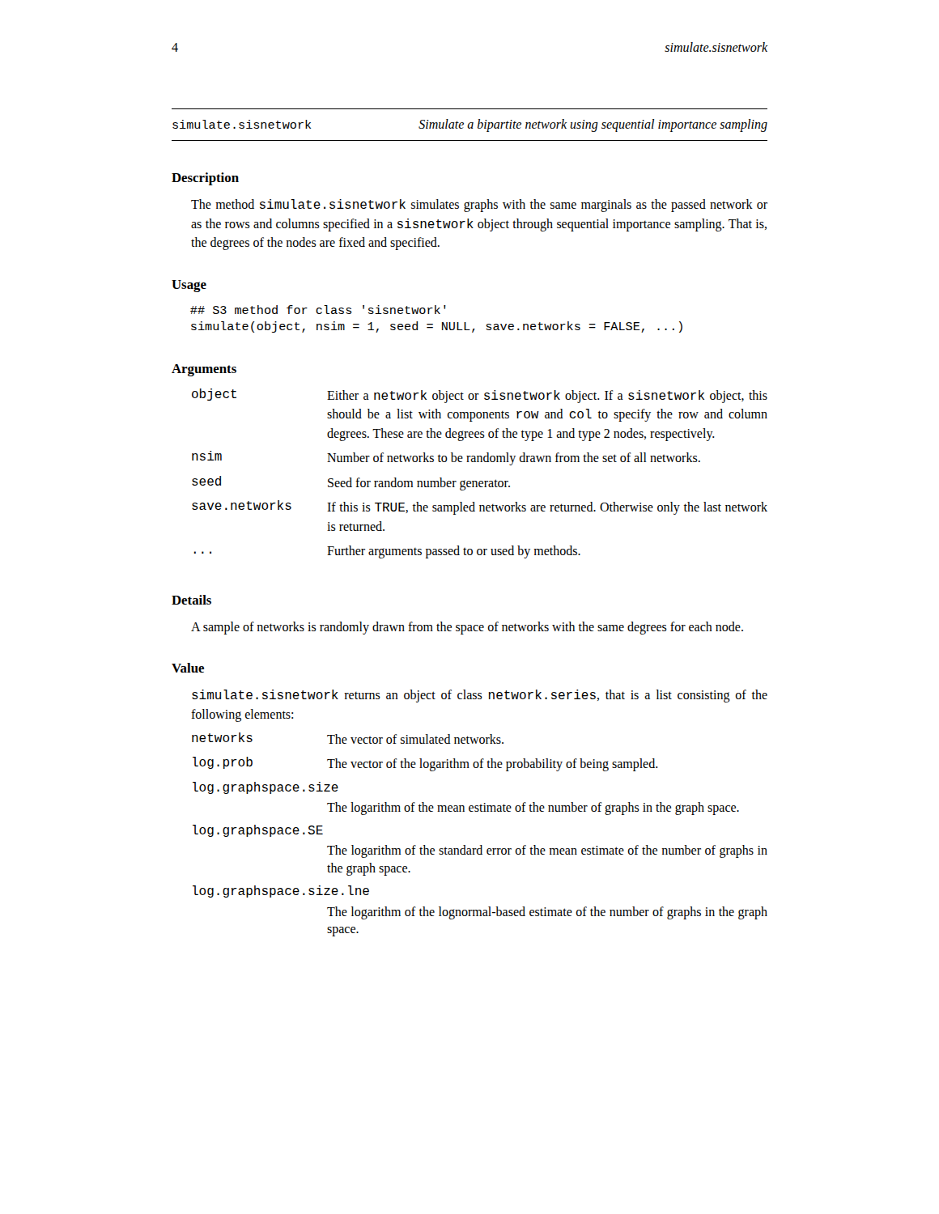4 simulate.sisnetwork
simulate.sisnetwork Simulate a bipartite network using sequential importance sampling
Description
The method simulate.sisnetwork simulates graphs with the same marginals as the passed network or as the rows and columns specified in a sisnetwork object through sequential importance sampling. That is, the degrees of the nodes are fixed and specified.
Usage
## S3 method for class 'sisnetwork'
simulate(object, nsim = 1, seed = NULL, save.networks = FALSE, ...)
Arguments
object
Either a network object or sisnetwork object. If a sisnetwork object, this should be a list with components row and col to specify the row and column degrees. These are the degrees of the type 1 and type 2 nodes, respectively.
nsim
Number of networks to be randomly drawn from the set of all networks.
seed
Seed for random number generator.
save.networks
If this is TRUE, the sampled networks are returned. Otherwise only the last network is returned.
...
Further arguments passed to or used by methods.
Details
A sample of networks is randomly drawn from the space of networks with the same degrees for each node.
Value
simulate.sisnetwork returns an object of class network.series, that is a list consisting of the following elements:
networks
The vector of simulated networks.
log.prob
The vector of the logarithm of the probability of being sampled.
log.graphspace.size
The logarithm of the mean estimate of the number of graphs in the graph space.
log.graphspace.SE
The logarithm of the standard error of the mean estimate of the number of graphs in the graph space.
log.graphspace.size.lne
The logarithm of the lognormal-based estimate of the number of graphs in the graph space.